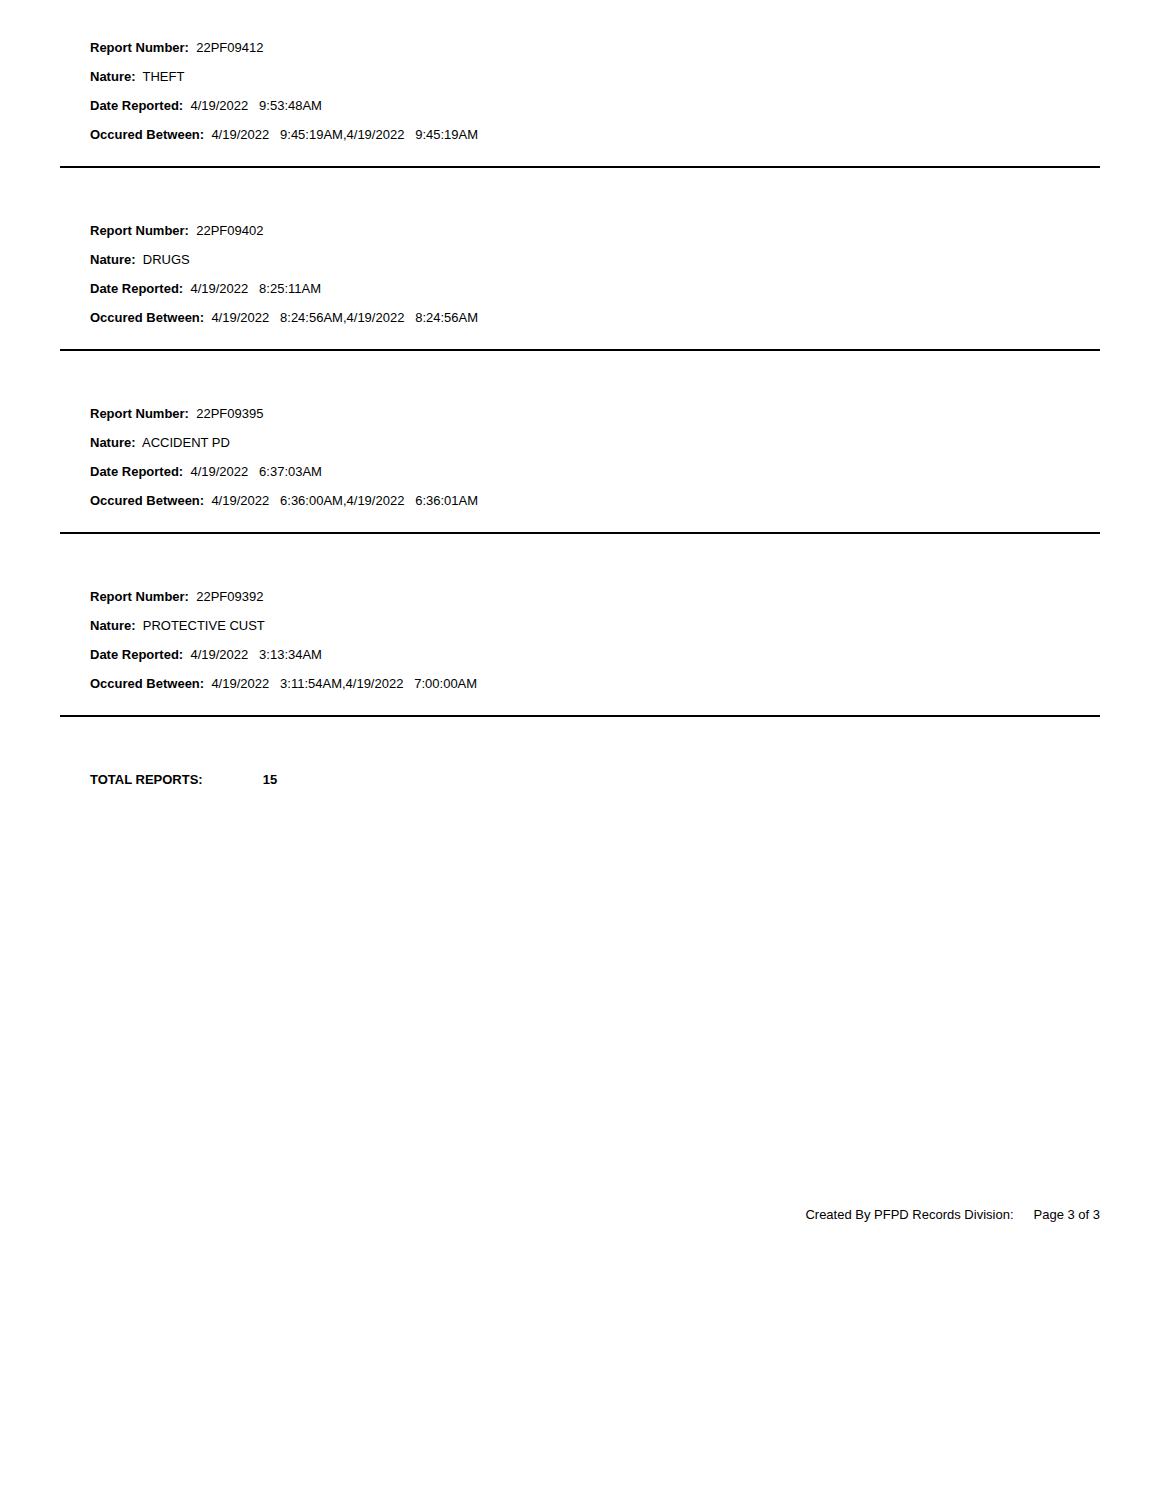Report Number: 22PF09412
Nature: THEFT
Date Reported: 4/19/2022 9:53:48AM
Occured Between: 4/19/2022 9:45:19AM,4/19/2022 9:45:19AM
Report Number: 22PF09402
Nature: DRUGS
Date Reported: 4/19/2022 8:25:11AM
Occured Between: 4/19/2022 8:24:56AM,4/19/2022 8:24:56AM
Report Number: 22PF09395
Nature: ACCIDENT PD
Date Reported: 4/19/2022 6:37:03AM
Occured Between: 4/19/2022 6:36:00AM,4/19/2022 6:36:01AM
Report Number: 22PF09392
Nature: PROTECTIVE CUST
Date Reported: 4/19/2022 3:13:34AM
Occured Between: 4/19/2022 3:11:54AM,4/19/2022 7:00:00AM
TOTAL REPORTS:15
Created By PFPD Records Division:Page 3 of 3